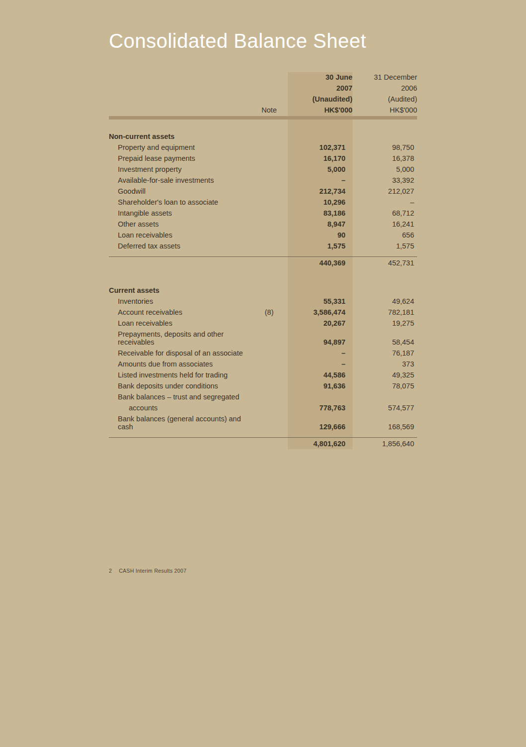Consolidated Balance Sheet
| | | 30 June | 31 December |
| | | 2007 | 2006 |
| | | (Unaudited) | (Audited) |
| | Note | HK$'000 | HK$'000 |
| Non-current assets | | | |
| Property and equipment | | 102,371 | 98,750 |
| Prepaid lease payments | | 16,170 | 16,378 |
| Investment property | | 5,000 | 5,000 |
| Available-for-sale investments | | – | 33,392 |
| Goodwill | | 212,734 | 212,027 |
| Shareholder's loan to associate | | 10,296 | – |
| Intangible assets | | 83,186 | 68,712 |
| Other assets | | 8,947 | 16,241 |
| Loan receivables | | 90 | 656 |
| Deferred tax assets | | 1,575 | 1,575 |
| | | 440,369 | 452,731 |
| Current assets | | | |
| Inventories | | 55,331 | 49,624 |
| Account receivables | (8) | 3,586,474 | 782,181 |
| Loan receivables | | 20,267 | 19,275 |
| Prepayments, deposits and other receivables | | 94,897 | 58,454 |
| Receivable for disposal of an associate | | – | 76,187 |
| Amounts due from associates | | – | 373 |
| Listed investments held for trading | | 44,586 | 49,325 |
| Bank deposits under conditions | | 91,636 | 78,075 |
| Bank balances – trust and segregated | | | |
| accounts | | 778,763 | 574,577 |
| Bank balances (general accounts) and cash | | 129,666 | 168,569 |
| | | 4,801,620 | 1,856,640 |
2 CASH Interim Results 2007